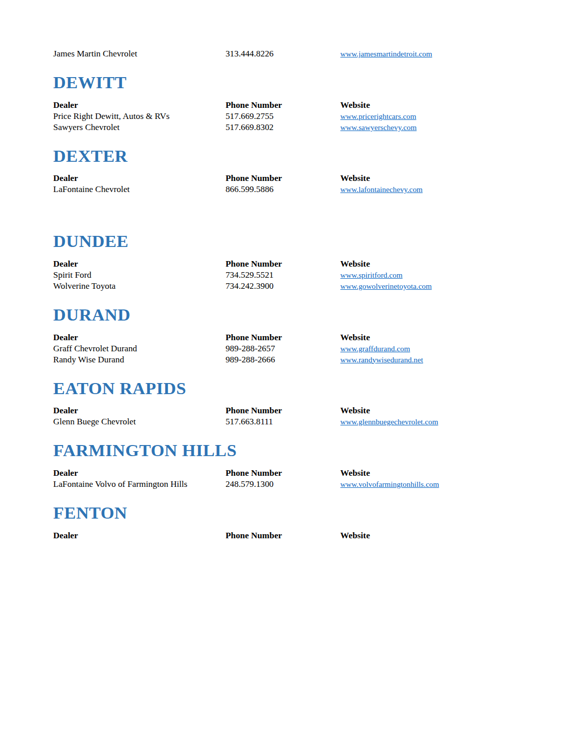| James Martin Chevrolet | 313.444.8226 | www.jamesmartindetroit.com |
DEWITT
| Dealer | Phone Number | Website |
| --- | --- | --- |
| Price Right Dewitt, Autos & RVs | 517.669.2755 | www.pricerightcars.com |
| Sawyers Chevrolet | 517.669.8302 | www.sawyerschevy.com |
DEXTER
| Dealer | Phone Number | Website |
| --- | --- | --- |
| LaFontaine Chevrolet | 866.599.5886 | www.lafontainechevy.com |
DUNDEE
| Dealer | Phone Number | Website |
| --- | --- | --- |
| Spirit Ford | 734.529.5521 | www.spiritford.com |
| Wolverine Toyota | 734.242.3900 | www.gowolverinetoyota.com |
DURAND
| Dealer | Phone Number | Website |
| --- | --- | --- |
| Graff Chevrolet Durand | 989-288-2657 | www.graffdurand.com |
| Randy Wise Durand | 989-288-2666 | www.randywisedurand.net |
EATON RAPIDS
| Dealer | Phone Number | Website |
| --- | --- | --- |
| Glenn Buege Chevrolet | 517.663.8111 | www.glennbuegechevrolet.com |
FARMINGTON HILLS
| Dealer | Phone Number | Website |
| --- | --- | --- |
| LaFontaine Volvo of Farmington Hills | 248.579.1300 | www.volvofarmingtonhills.com |
FENTON
| Dealer | Phone Number | Website |
| --- | --- | --- |